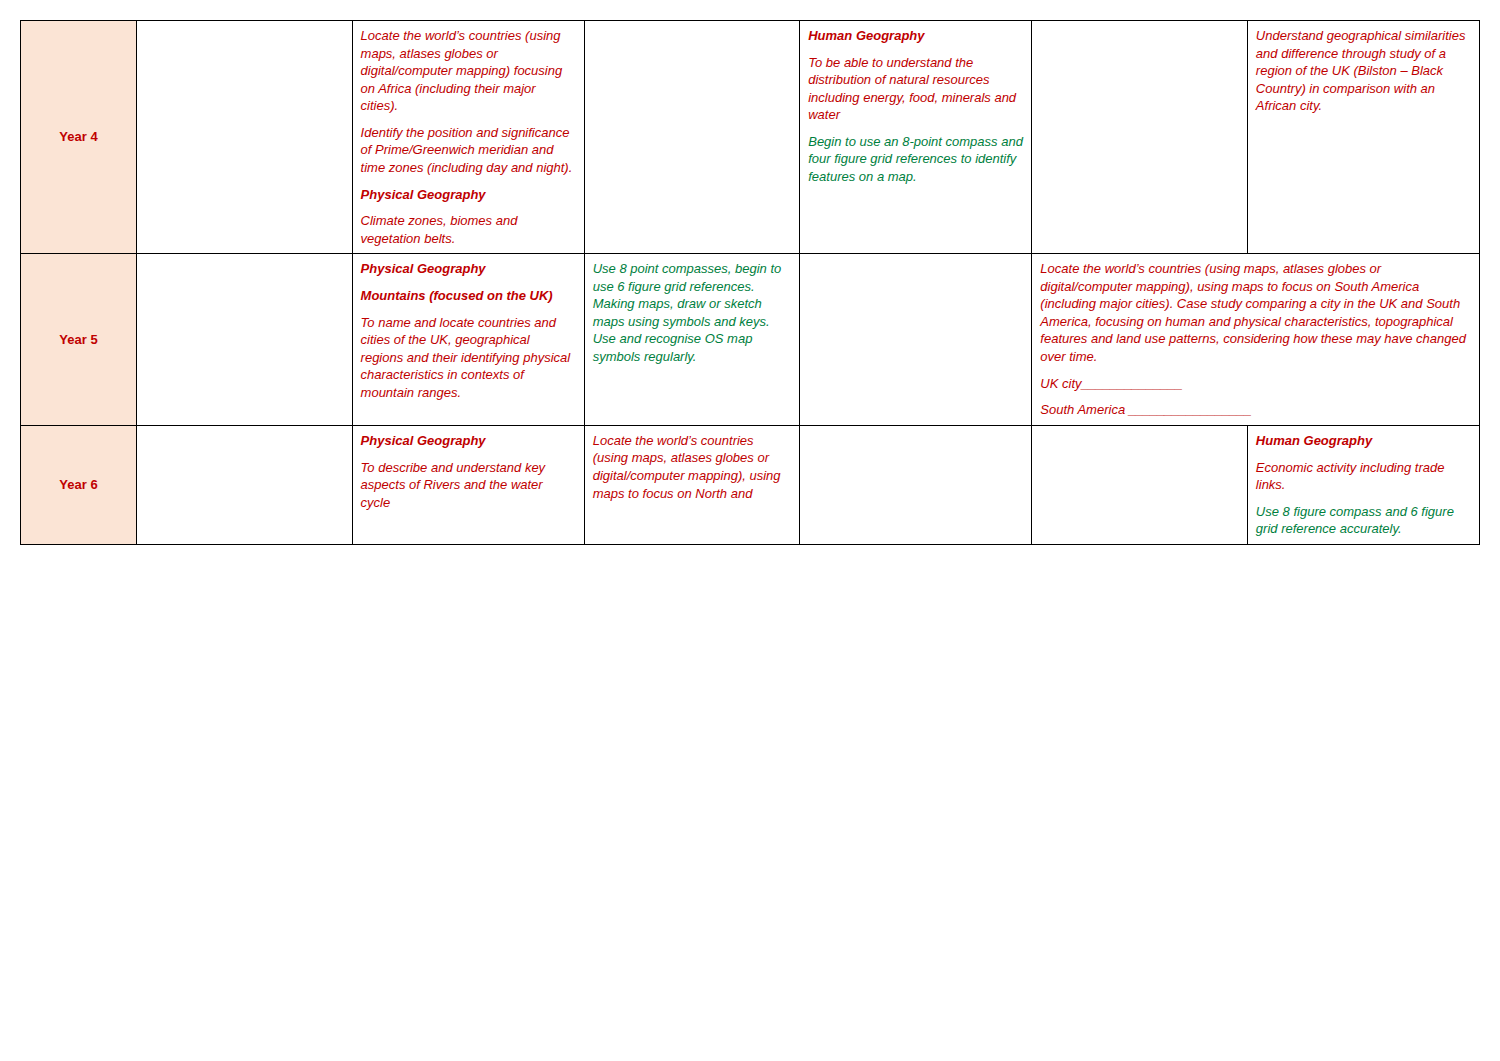| Year 4 | | Locate the world’s countries (using maps, atlases globes or digital/computer mapping) focusing on Africa (including their major cities). Identify the position and significance of Prime/Greenwich meridian and time zones (including day and night). Physical Geography Climate zones, biomes and vegetation belts. | | Human Geography To be able to understand the distribution of natural resources including energy, food, minerals and water Begin to use an 8-point compass and four figure grid references to identify features on a map. | | Understand geographical similarities and difference through study of a region of the UK (Bilston – Black Country) in comparison with an African city. |
| Year 5 | | Physical Geography Mountains (focused on the UK) To name and locate countries and cities of the UK, geographical regions and their identifying physical characteristics in contexts of mountain ranges. | Use 8 point compasses, begin to use 6 figure grid references. Making maps, draw or sketch maps using symbols and keys. Use and recognise OS map symbols regularly. | | Locate the world’s countries (using maps, atlases globes or digital/computer mapping), using maps to focus on South America (including major cities). Case study comparing a city in the UK and South America, focusing on human and physical characteristics, topographical features and land use patterns, considering how these may have changed over time. UK city______________ South America _________________ |
| Year 6 | | Physical Geography To describe and understand key aspects of Rivers and the water cycle | Locate the world’s countries (using maps, atlases globes or digital/computer mapping), using maps to focus on North and | | | Human Geography Economic activity including trade links. Use 8 figure compass and 6 figure grid reference accurately. |